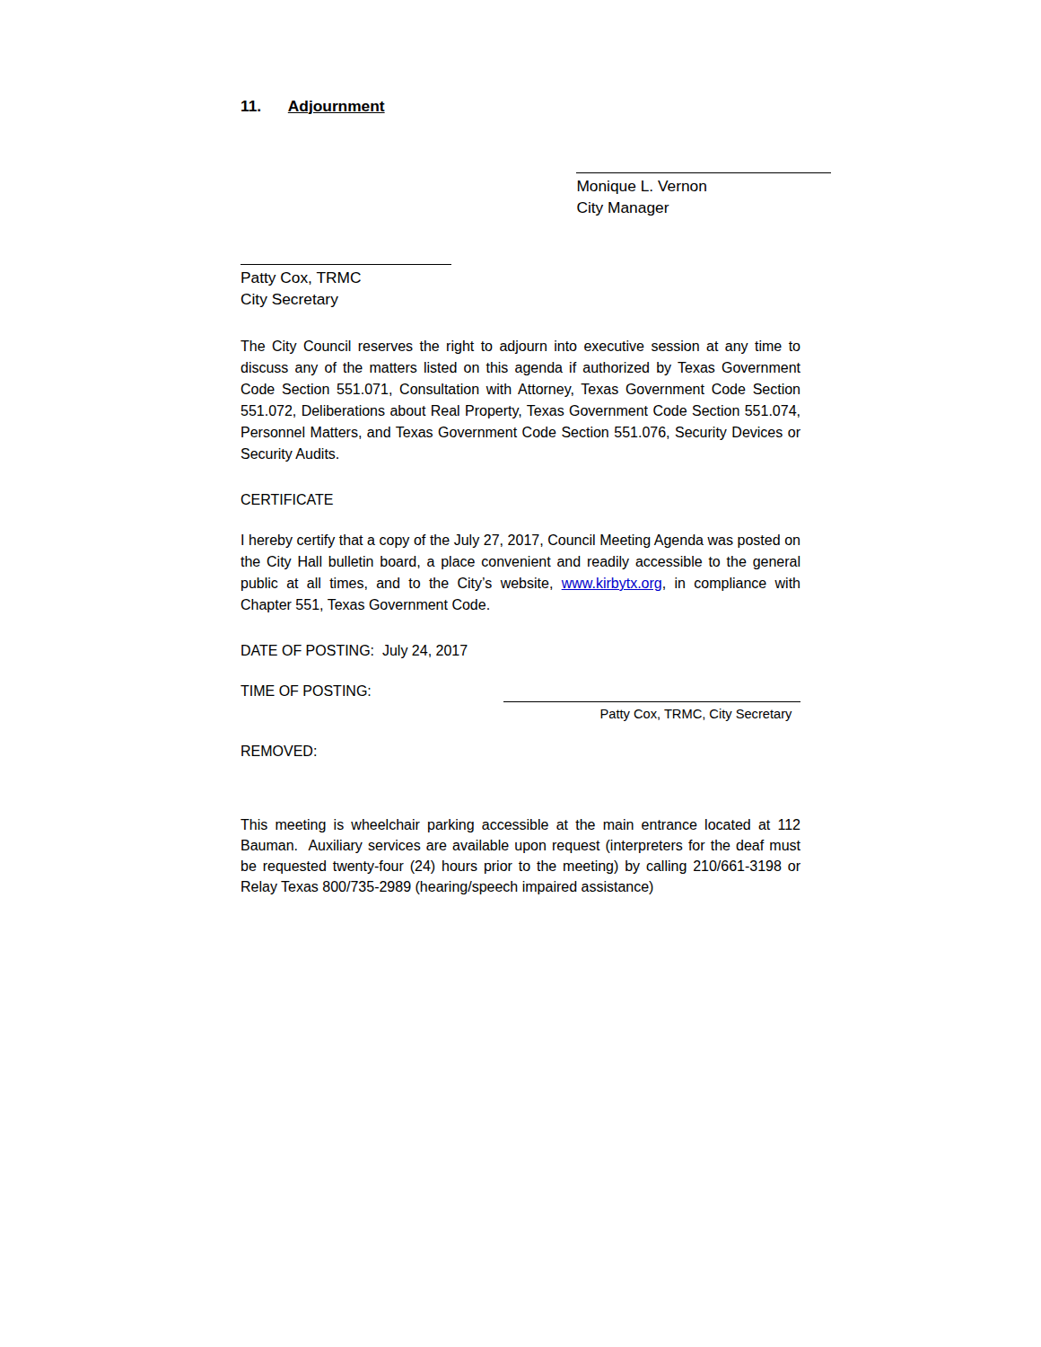11. Adjournment
Monique L. Vernon
City Manager
Patty Cox, TRMC
City Secretary
The City Council reserves the right to adjourn into executive session at any time to discuss any of the matters listed on this agenda if authorized by Texas Government Code Section 551.071, Consultation with Attorney, Texas Government Code Section 551.072, Deliberations about Real Property, Texas Government Code Section 551.074, Personnel Matters, and Texas Government Code Section 551.076, Security Devices or Security Audits.
CERTIFICATE
I hereby certify that a copy of the July 27, 2017, Council Meeting Agenda was posted on the City Hall bulletin board, a place convenient and readily accessible to the general public at all times, and to the City’s website, www.kirbytx.org, in compliance with Chapter 551, Texas Government Code.
DATE OF POSTING: July 24, 2017
TIME OF POSTING:
Patty Cox, TRMC, City Secretary
REMOVED:
This meeting is wheelchair parking accessible at the main entrance located at 112 Bauman. Auxiliary services are available upon request (interpreters for the deaf must be requested twenty-four (24) hours prior to the meeting) by calling 210/661-3198 or Relay Texas 800/735-2989 (hearing/speech impaired assistance)